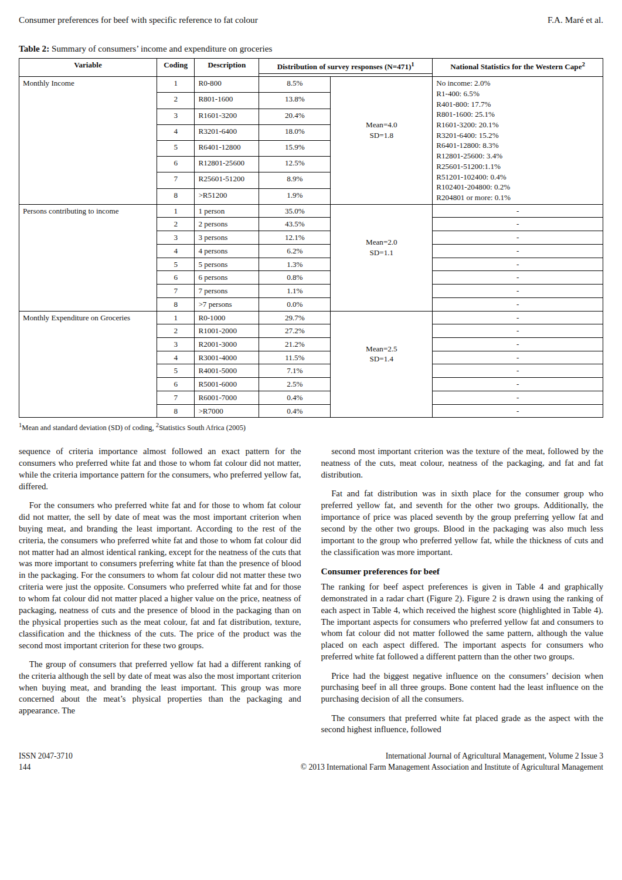Consumer preferences for beef with specific reference to fat colour F.A. Maré et al.
Table 2: Summary of consumers’ income and expenditure on groceries
| Variable | Coding | Description | Distribution of survey responses (N=471) 1 | National Statistics for the Western Cape 2 |
| --- | --- | --- | --- | --- |
| Monthly Income | 1 | R0-800 | 8.5% | Mean=4.0 SD=1.8 | No income: 2.0% R1-400: 6.5% R401-800: 17.7% R801-1600: 25.1% R1601-3200: 20.1% R3201-6400: 15.2% R6401-12800: 8.3% R12801-25600: 3.4% R25601-51200:1.1% R51201-102400: 0.4% R102401-204800: 0.2% R204801 or more: 0.1% |
| 2 | R801-1600 | 13.8% |
| 3 | R1601-3200 | 20.4% |
| 4 | R3201-6400 | 18.0% |
| 5 | R6401-12800 | 15.9% |
| 6 | R12801-25600 | 12.5% |
| 7 | R25601-51200 | 8.9% |
| 8 | >R51200 | 1.9% |
| Persons contributing to income | 1 | 1 person | 35.0% | Mean=2.0 SD=1.1 | - |
| 2 | 2 persons | 43.5% | - |
| 3 | 3 persons | 12.1% | - |
| 4 | 4 persons | 6.2% | - |
| 5 | 5 persons | 1.3% | - |
| 6 | 6 persons | 0.8% | - |
| 7 | 7 persons | 1.1% | - |
| 8 | >7 persons | 0.0% | - |
| Monthly Expenditure on Groceries | 1 | R0-1000 | 29.7% | Mean=2.5 SD=1.4 | - |
| 2 | R1001-2000 | 27.2% | - |
| 3 | R2001-3000 | 21.2% | - |
| 4 | R3001-4000 | 11.5% | - |
| 5 | R4001-5000 | 7.1% | - |
| 6 | R5001-6000 | 2.5% | - |
| 7 | R6001-7000 | 0.4% | - |
| 8 | >R7000 | 0.4% | - |
1Mean and standard deviation (SD) of coding, 2Statistics South Africa (2005)
sequence of criteria importance almost followed an exact pattern for the consumers who preferred white fat and those to whom fat colour did not matter, while the criteria importance pattern for the consumers, who preferred yellow fat, differed.
For the consumers who preferred white fat and for those to whom fat colour did not matter, the sell by date of meat was the most important criterion when buying meat, and branding the least important. According to the rest of the criteria, the consumers who preferred white fat and those to whom fat colour did not matter had an almost identical ranking, except for the neatness of the cuts that was more important to consumers preferring white fat than the presence of blood in the packaging. For the consumers to whom fat colour did not matter these two criteria were just the opposite. Consumers who preferred white fat and for those to whom fat colour did not matter placed a higher value on the price, neatness of packaging, neatness of cuts and the presence of blood in the packaging than on the physical properties such as the meat colour, fat and fat distribution, texture, classification and the thickness of the cuts. The price of the product was the second most important criterion for these two groups.
The group of consumers that preferred yellow fat had a different ranking of the criteria although the sell by date of meat was also the most important criterion when buying meat, and branding the least important. This group was more concerned about the meat’s physical properties than the packaging and appearance. The
second most important criterion was the texture of the meat, followed by the neatness of the cuts, meat colour, neatness of the packaging, and fat and fat distribution.
Fat and fat distribution was in sixth place for the consumer group who preferred yellow fat, and seventh for the other two groups. Additionally, the importance of price was placed seventh by the group preferring yellow fat and second by the other two groups. Blood in the packaging was also much less important to the group who preferred yellow fat, while the thickness of cuts and the classification was more important.
Consumer preferences for beef
The ranking for beef aspect preferences is given in Table 4 and graphically demonstrated in a radar chart (Figure 2). Figure 2 is drawn using the ranking of each aspect in Table 4, which received the highest score (highlighted in Table 4). The important aspects for consumers who preferred yellow fat and consumers to whom fat colour did not matter followed the same pattern, although the value placed on each aspect differed. The important aspects for consumers who preferred white fat followed a different pattern than the other two groups.
Price had the biggest negative influence on the consumers’ decision when purchasing beef in all three groups. Bone content had the least influence on the purchasing decision of all the consumers.
The consumers that preferred white fat placed grade as the aspect with the second highest influence, followed
ISSN 2047-3710 144 International Journal of Agricultural Management, Volume 2 Issue 3 © 2013 International Farm Management Association and Institute of Agricultural Management